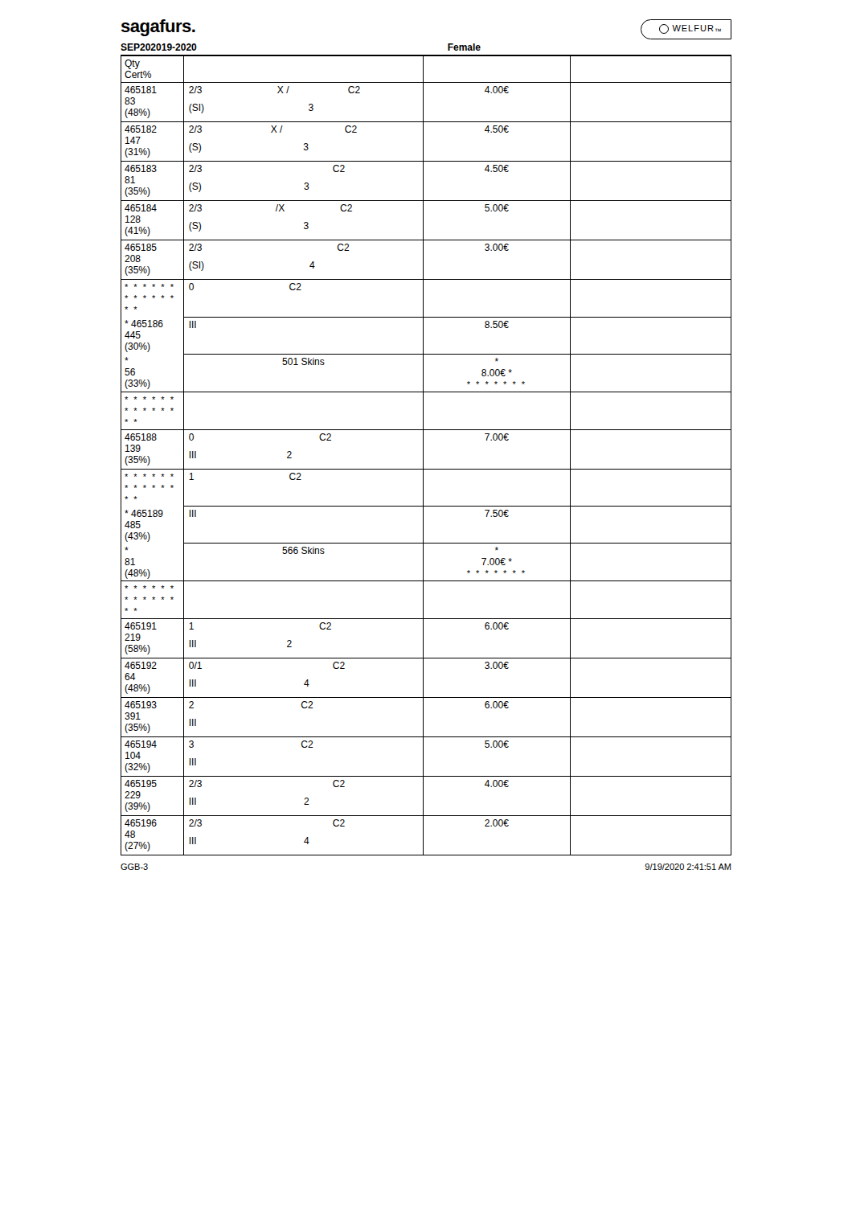sagafurs.
WELFUR™
SEP202019-2020 Female
| Qty Cert% | | | |
| 465181 83 (48%) | / 2/3 / X / / C2 / / (SI) / 3 / / | 4.00€ | |
| 465182 147 (31%) | / 2/3 / X / / C2 / / (S) / 3 / / | 4.50€ | |
| 465183 81 (35%) | / 2/3 / / C2 / / (S) / 3 / / | 4.50€ | |
| 465184 128 (41%) | / 2/3 / /X / C2 / / (S) / 3 / / | 5.00€ | |
| 465185 208 (35%) | / 2/3 / / C2 / / (SI) / 4 / / | 3.00€ | |
| * * * * * * * * * * * * * * | / 0 / / C2 / | | |
| * 465186 445 (30%) | / III / / / | 8.50€ | |
| * 56 (33%) | 501 Skins | * 8.00€ * * * * * * * * | |
| * * * * * * * * * * * * * * | | | |
| 465188 139 (35%) | / 0 / / C2 / / III / 2 / / | 7.00€ | |
| * * * * * * * * * * * * * * | / 1 / / C2 / | | |
| * 465189 485 (43%) | / III / / / | 7.50€ | |
| * 81 (48%) | 566 Skins | * 7.00€ * * * * * * * * | |
| * * * * * * * * * * * * * * | | | |
| 465191 219 (58%) | / 1 / / C2 / / III / 2 / / | 6.00€ | |
| 465192 64 (48%) | / 0/1 / / C2 / / III / 4 / / | 3.00€ | |
| 465193 391 (35%) | / 2 / / C2 / / III / / / | 6.00€ | |
| 465194 104 (32%) | / 3 / / C2 / / III / / / | 5.00€ | |
| 465195 229 (39%) | / 2/3 / / C2 / / III / 2 / / | 4.00€ | |
| 465196 48 (27%) | / 2/3 / / C2 / / III / 4 / / | 2.00€ | |
GGB-3 9/19/2020 2:41:51 AM